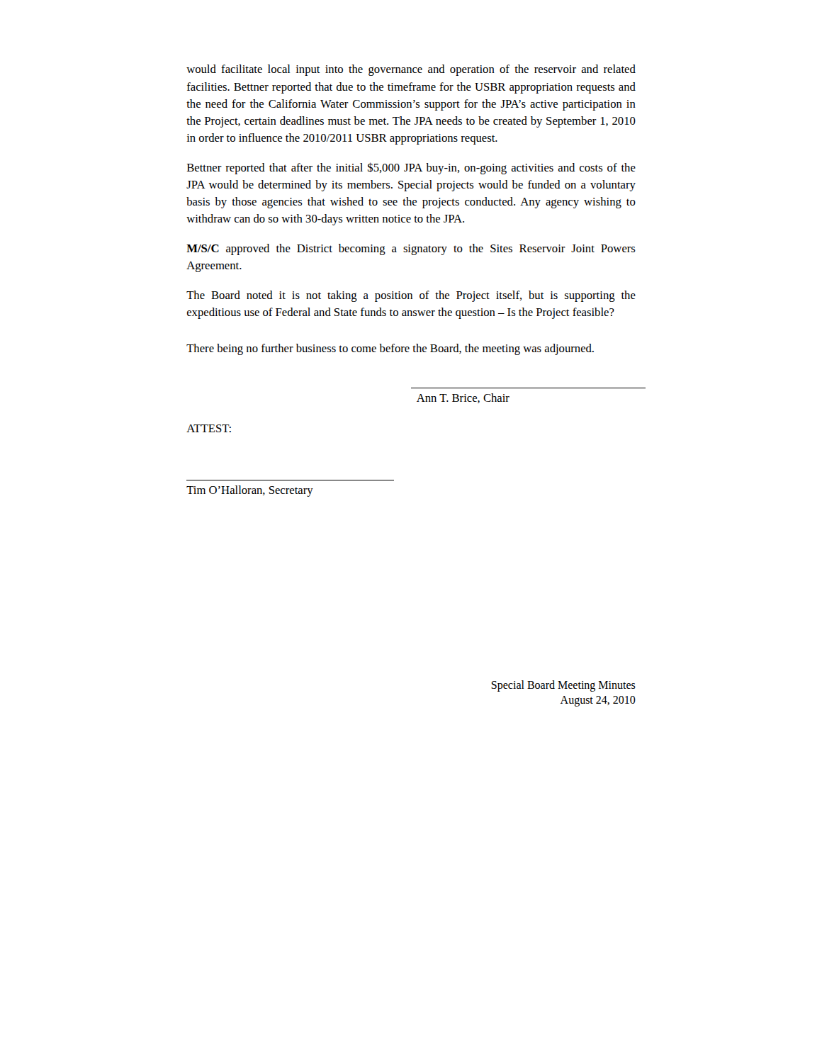would facilitate local input into the governance and operation of the reservoir and related facilities. Bettner reported that due to the timeframe for the USBR appropriation requests and the need for the California Water Commission’s support for the JPA’s active participation in the Project, certain deadlines must be met. The JPA needs to be created by September 1, 2010 in order to influence the 2010/2011 USBR appropriations request.
Bettner reported that after the initial $5,000 JPA buy-in, on-going activities and costs of the JPA would be determined by its members. Special projects would be funded on a voluntary basis by those agencies that wished to see the projects conducted. Any agency wishing to withdraw can do so with 30-days written notice to the JPA.
M/S/C approved the District becoming a signatory to the Sites Reservoir Joint Powers Agreement.
The Board noted it is not taking a position of the Project itself, but is supporting the expeditious use of Federal and State funds to answer the question – Is the Project feasible?
There being no further business to come before the Board, the meeting was adjourned.
Ann T. Brice, Chair
ATTEST:
Tim O’Halloran, Secretary
Special Board Meeting Minutes
August 24, 2010